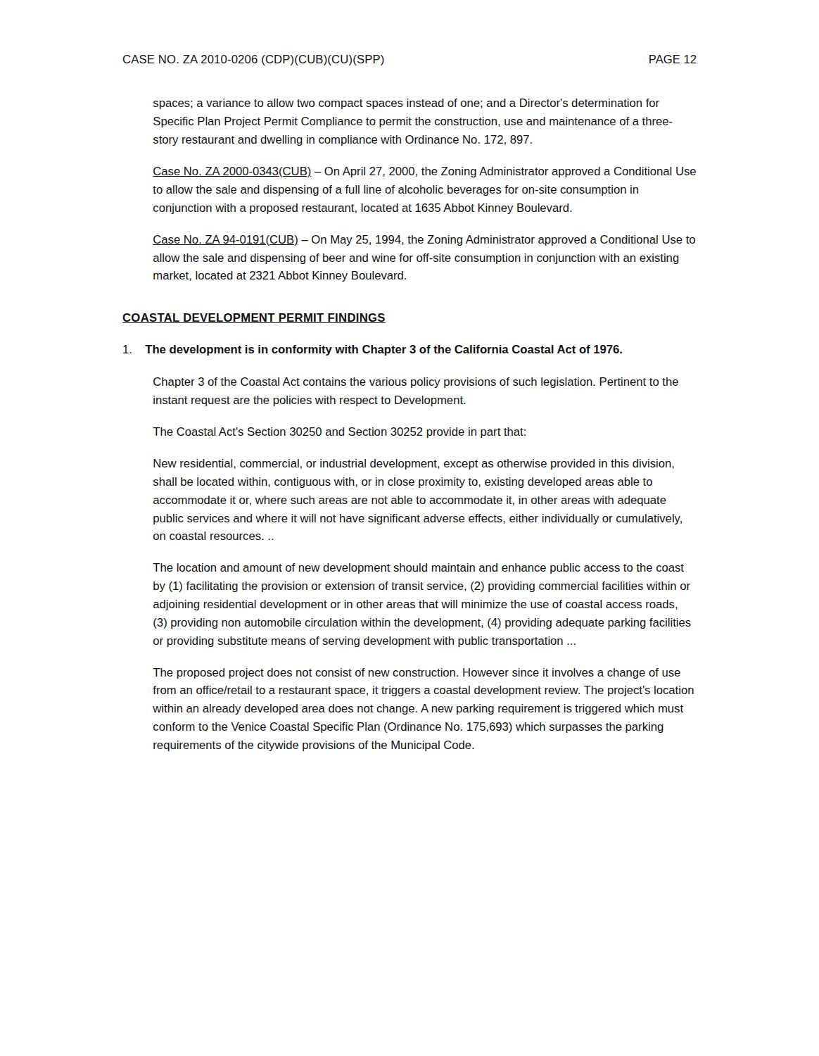CASE NO. ZA 2010-0206 (CDP)(CUB)(CU)(SPP) PAGE 12
spaces; a variance to allow two compact spaces instead of one; and a Director's determination for Specific Plan Project Permit Compliance to permit the construction, use and maintenance of a three-story restaurant and dwelling in compliance with Ordinance No. 172, 897.
Case No. ZA 2000-0343(CUB) – On April 27, 2000, the Zoning Administrator approved a Conditional Use to allow the sale and dispensing of a full line of alcoholic beverages for on-site consumption in conjunction with a proposed restaurant, located at 1635 Abbot Kinney Boulevard.
Case No. ZA 94-0191(CUB) – On May 25, 1994, the Zoning Administrator approved a Conditional Use to allow the sale and dispensing of beer and wine for off-site consumption in conjunction with an existing market, located at 2321 Abbot Kinney Boulevard.
COASTAL DEVELOPMENT PERMIT FINDINGS
1. The development is in conformity with Chapter 3 of the California Coastal Act of 1976.
Chapter 3 of the Coastal Act contains the various policy provisions of such legislation. Pertinent to the instant request are the policies with respect to Development.
The Coastal Act's Section 30250 and Section 30252 provide in part that:
New residential, commercial, or industrial development, except as otherwise provided in this division, shall be located within, contiguous with, or in close proximity to, existing developed areas able to accommodate it or, where such areas are not able to accommodate it, in other areas with adequate public services and where it will not have significant adverse effects, either individually or cumulatively, on coastal resources. ..
The location and amount of new development should maintain and enhance public access to the coast by (1) facilitating the provision or extension of transit service, (2) providing commercial facilities within or adjoining residential development or in other areas that will minimize the use of coastal access roads, (3) providing non automobile circulation within the development, (4) providing adequate parking facilities or providing substitute means of serving development with public transportation ...
The proposed project does not consist of new construction. However since it involves a change of use from an office/retail to a restaurant space, it triggers a coastal development review. The project's location within an already developed area does not change. A new parking requirement is triggered which must conform to the Venice Coastal Specific Plan (Ordinance No. 175,693) which surpasses the parking requirements of the citywide provisions of the Municipal Code.